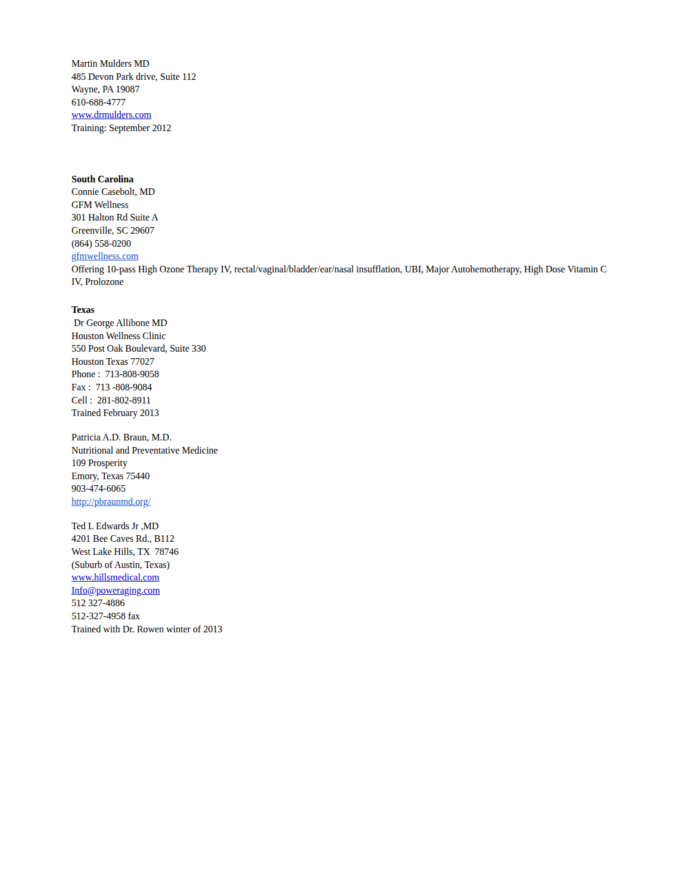Martin Mulders MD
485 Devon Park drive, Suite 112
Wayne, PA 19087
610-688-4777
www.drmulders.com
Training: September 2012
South Carolina
Connie Casebolt, MD
GFM Wellness
301 Halton Rd Suite A
Greenville, SC 29607
(864) 558-0200
gfmwellness.com
Offering 10-pass High Ozone Therapy IV, rectal/vaginal/bladder/ear/nasal insufflation, UBI, Major Autohemotherapy, High Dose Vitamin C IV, Prolozone
Texas
Dr George Allibone MD
Houston Wellness Clinic
550 Post Oak Boulevard, Suite 330
Houston Texas 77027
Phone : 713-808-9058
Fax : 713 -808-9084
Cell : 281-802-8911
Trained February 2013
Patricia A.D. Braun, M.D.
Nutritional and Preventative Medicine
109 Prosperity
Emory, Texas 75440
903-474-6065
http://pbraunmd.org/
Ted L Edwards Jr ,MD
4201 Bee Caves Rd., B112
West Lake Hills, TX 78746
(Suburb of Austin, Texas)
www.hillsmedical.com
Info@poweraging.com
512 327-4886
512-327-4958 fax
Trained with Dr. Rowen winter of 2013